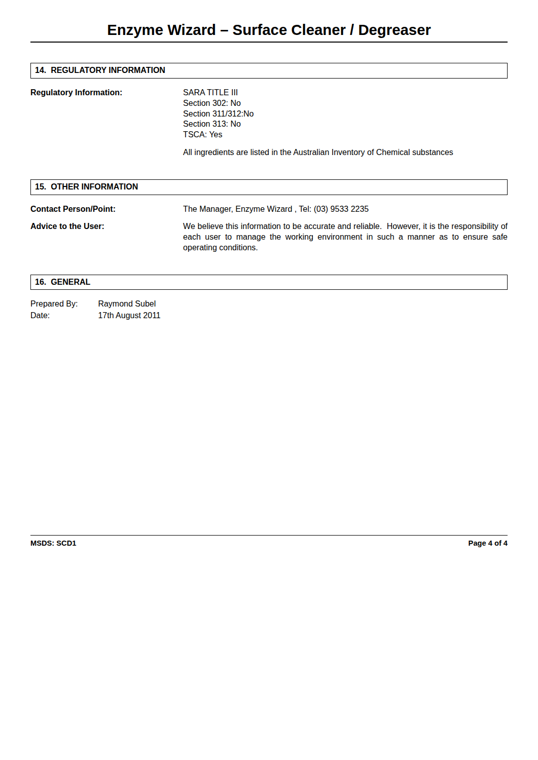Enzyme Wizard – Surface Cleaner / Degreaser
14. REGULATORY INFORMATION
| Regulatory Information: | SARA TITLE III Section 302: No Section 311/312:No Section 313: No TSCA: Yes All ingredients are listed in the Australian Inventory of Chemical substances |
15. OTHER INFORMATION
| Contact Person/Point: | The Manager, Enzyme Wizard , Tel: (03) 9533 2235 |
| Advice to the User: | We believe this information to be accurate and reliable. However, it is the responsibility of each user to manage the working environment in such a manner as to ensure safe operating conditions. |
16. GENERAL
| Prepared By: | Raymond Subel |
| Date: | 17th August 2011 |
MSDS: SCD1 Page 4 of 4